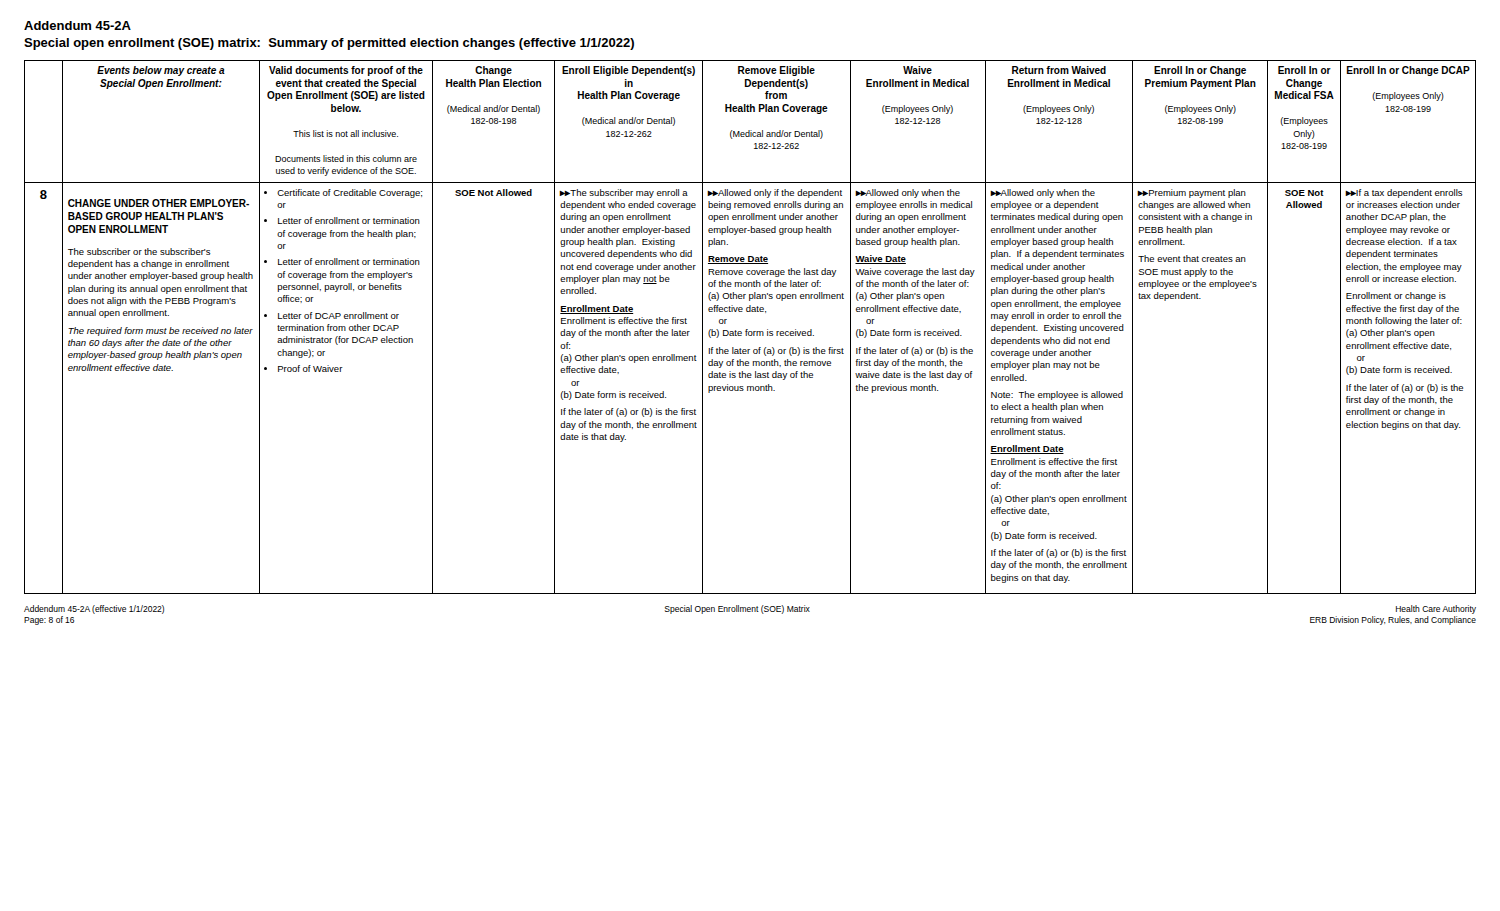Addendum 45-2A
Special open enrollment (SOE) matrix: Summary of permitted election changes (effective 1/1/2022)
| | Events below may create a Special Open Enrollment: | Valid documents for proof of the event that created the Special Open Enrollment (SOE) are listed below. This list is not all inclusive. Documents listed in this column are used to verify evidence of the SOE. | Change Health Plan Election (Medical and/or Dental) 182-08-198 | Enroll Eligible Dependent(s) in Health Plan Coverage (Medical and/or Dental) 182-12-262 | Remove Eligible Dependent(s) from Health Plan Coverage (Medical and/or Dental) 182-12-262 | Waive Enrollment in Medical (Employees Only) 182-12-128 | Return from Waived Enrollment in Medical (Employees Only) 182-12-128 | Enroll In or Change Premium Payment Plan (Employees Only) 182-08-199 | Enroll In or Change Medical FSA (Employees Only) 182-08-199 | Enroll In or Change DCAP (Employees Only) 182-08-199 |
| --- | --- | --- | --- | --- | --- | --- | --- | --- | --- | --- |
| 8 | CHANGE UNDER OTHER EMPLOYER-BASED GROUP HEALTH PLAN'S OPEN ENROLLMENT The subscriber or the subscriber's dependent has a change in enrollment under another employer-based group health plan during its annual open enrollment that does not align with the PEBB Program's annual open enrollment. The required form must be received no later than 60 days after the date of the other employer-based group health plan's open enrollment effective date. | Certificate of Creditable Coverage; or Letter of enrollment or termination of coverage from the health plan; or Letter of enrollment or termination of coverage from the employer's personnel, payroll, or benefits office; or Letter of DCAP enrollment or termination from other DCAP administrator (for DCAP election change); or Proof of Waiver | SOE Not Allowed | The subscriber may enroll a dependent who ended coverage during an open enrollment under another employer-based group health plan. Existing uncovered dependents who did not end coverage under another employer plan may not be enrolled. Enrollment Date Enrollment is effective the first day of the month after the later of: (a) Other plan's open enrollment effective date, or (b) Date form is received. If the later of (a) or (b) is the first day of the month, the enrollment date is that day. | Allowed only if the dependent being removed enrolls during an open enrollment under another employer-based group health plan. Remove Date Remove coverage the last day of the month of the later of: (a) Other plan's open enrollment effective date, or (b) Date form is received. If the later of (a) or (b) is the first day of the month, the remove date is the last day of the previous month. | Allowed only when the employee enrolls in medical during an open enrollment under another employer-based group health plan. Waive Date Waive coverage the last day of the month of the later of: (a) Other plan's open enrollment effective date, or (b) Date form is received. If the later of (a) or (b) is the first day of the month, the waive date is the last day of the previous month. | Allowed only when the employee or a dependent terminates medical during open enrollment under another employer based group health plan. If a dependent terminates medical under another employer-based group health plan during the other plan's open enrollment, the employee may enroll in order to enroll the dependent. Existing uncovered dependents who did not end coverage under another employer plan may not be enrolled. Note: The employee is allowed to elect a health plan when returning from waived enrollment status. Enrollment Date Enrollment is effective the first day of the month after the later of: (a) Other plan's open enrollment effective date, or (b) Date form is received. If the later of (a) or (b) is the first day of the month, the enrollment begins on that day. | Premium payment plan changes are allowed when consistent with a change in PEBB health plan enrollment. The event that creates an SOE must apply to the employee or the employee's tax dependent. | SOE Not Allowed | If a tax dependent enrolls or increases election under another DCAP plan, the employee may revoke or decrease election. If a tax dependent terminates election, the employee may enroll or increase election. Enrollment or change is effective the first day of the month following the later of: (a) Other plan's open enrollment effective date, or (b) Date form is received. If the later of (a) or (b) is the first day of the month, the enrollment or change in election begins on that day. |
Addendum 45-2A (effective 1/1/2022)
Page: 8 of 16
Special Open Enrollment (SOE) Matrix
Health Care Authority
ERB Division Policy, Rules, and Compliance